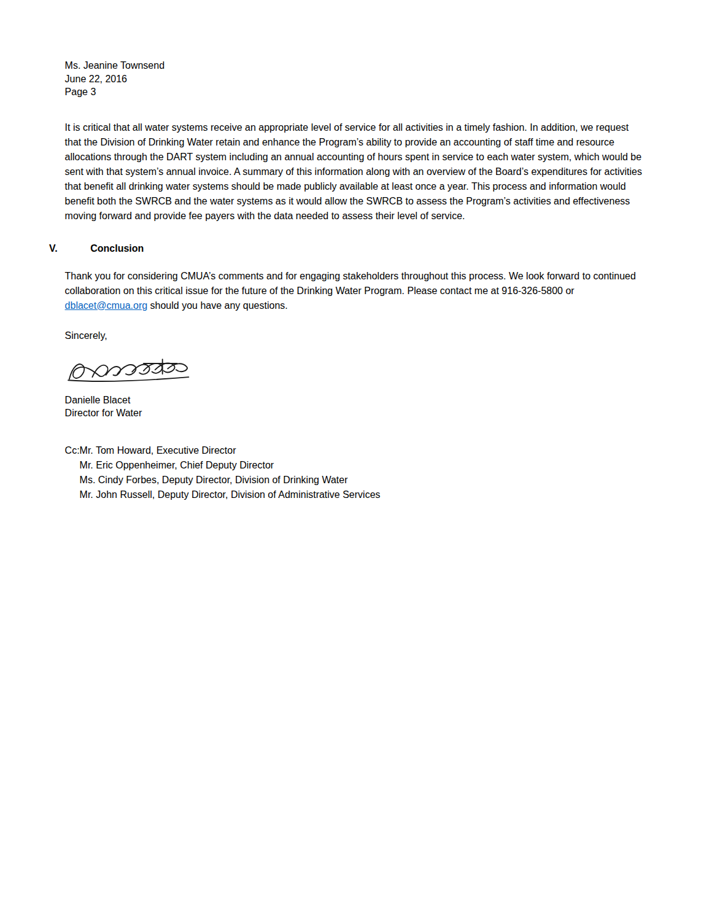Ms. Jeanine Townsend
June 22, 2016
Page 3
It is critical that all water systems receive an appropriate level of service for all activities in a timely fashion. In addition, we request that the Division of Drinking Water retain and enhance the Program’s ability to provide an accounting of staff time and resource allocations through the DART system including an annual accounting of hours spent in service to each water system, which would be sent with that system’s annual invoice. A summary of this information along with an overview of the Board’s expenditures for activities that benefit all drinking water systems should be made publicly available at least once a year. This process and information would benefit both the SWRCB and the water systems as it would allow the SWRCB to assess the Program’s activities and effectiveness moving forward and provide fee payers with the data needed to assess their level of service.
V. Conclusion
Thank you for considering CMUA’s comments and for engaging stakeholders throughout this process. We look forward to continued collaboration on this critical issue for the future of the Drinking Water Program. Please contact me at 916-326-5800 or dblacet@cmua.org should you have any questions.
Sincerely,
Danielle Blacet
Director for Water
| Cc: | Mr. Tom Howard, Executive Director Mr. Eric Oppenheimer, Chief Deputy Director Ms. Cindy Forbes, Deputy Director, Division of Drinking Water Mr. John Russell, Deputy Director, Division of Administrative Services |